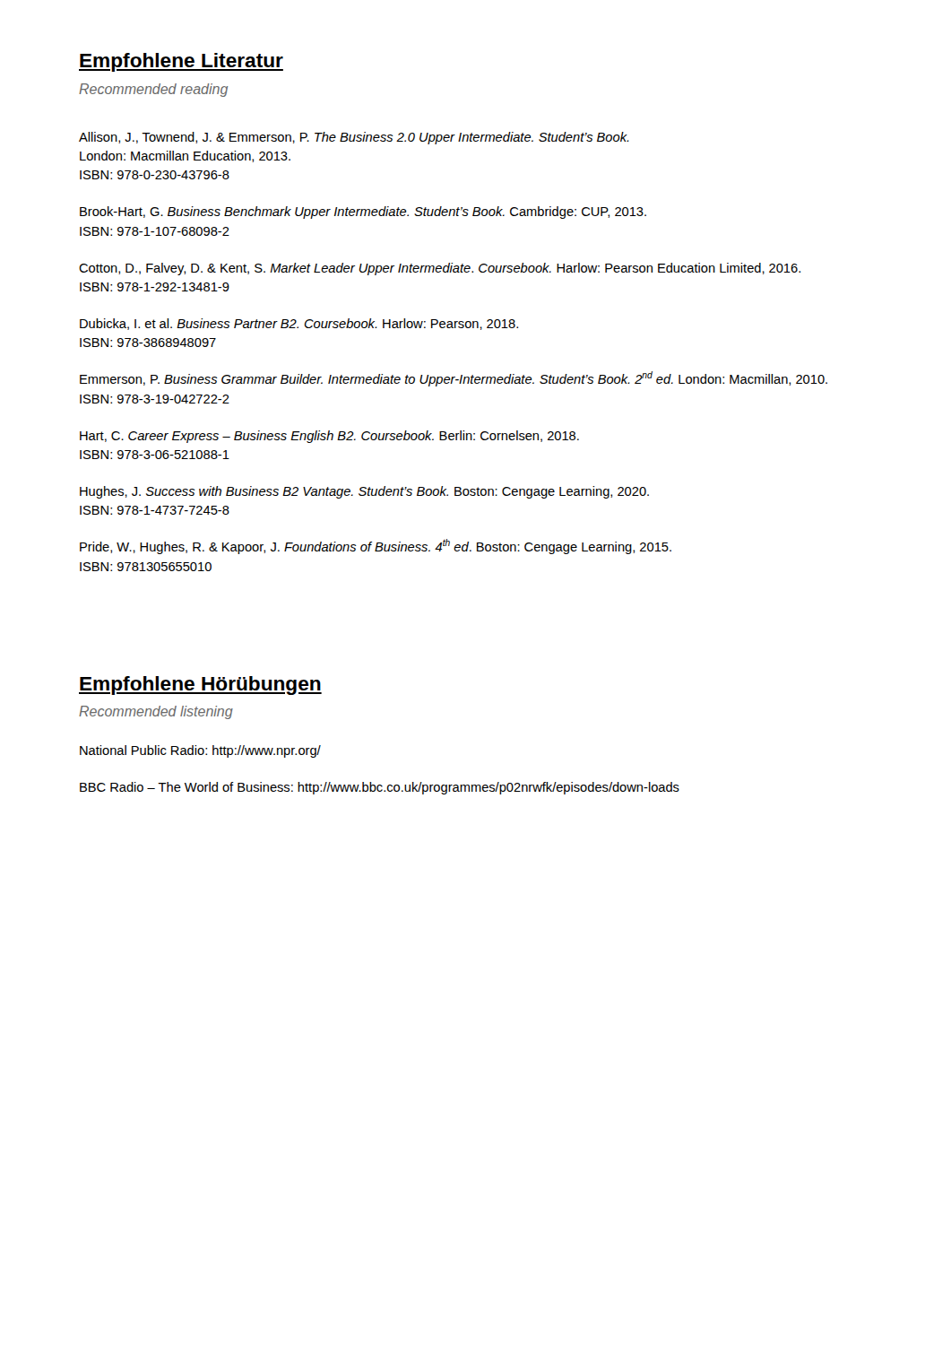Empfohlene Literatur
Recommended reading
Allison, J., Townend, J. & Emmerson, P. The Business 2.0 Upper Intermediate. Student’s Book.
London: Macmillan Education, 2013.
ISBN: 978-0-230-43796-8
Brook-Hart, G. Business Benchmark Upper Intermediate. Student’s Book. Cambridge: CUP, 2013.
ISBN: 978-1-107-68098-2
Cotton, D., Falvey, D. & Kent, S. Market Leader Upper Intermediate. Coursebook. Harlow: Pearson Education Limited, 2016.
ISBN: 978-1-292-13481-9
Dubicka, I. et al. Business Partner B2. Coursebook. Harlow: Pearson, 2018.
ISBN: 978-3868948097
Emmerson, P. Business Grammar Builder. Intermediate to Upper-Intermediate. Student’s Book. 2nd ed. London: Macmillan, 2010.
ISBN: 978-3-19-042722-2
Hart, C. Career Express – Business English B2. Coursebook. Berlin: Cornelsen, 2018.
ISBN: 978-3-06-521088-1
Hughes, J. Success with Business B2 Vantage. Student’s Book. Boston: Cengage Learning, 2020.
ISBN: 978-1-4737-7245-8
Pride, W., Hughes, R. & Kapoor, J. Foundations of Business. 4th ed. Boston: Cengage Learning, 2015.
ISBN: 9781305655010
Empfohlene Hörübungen
Recommended listening
National Public Radio: http://www.npr.org/
BBC Radio – The World of Business: http://www.bbc.co.uk/programmes/p02nrwfk/episodes/down-loads